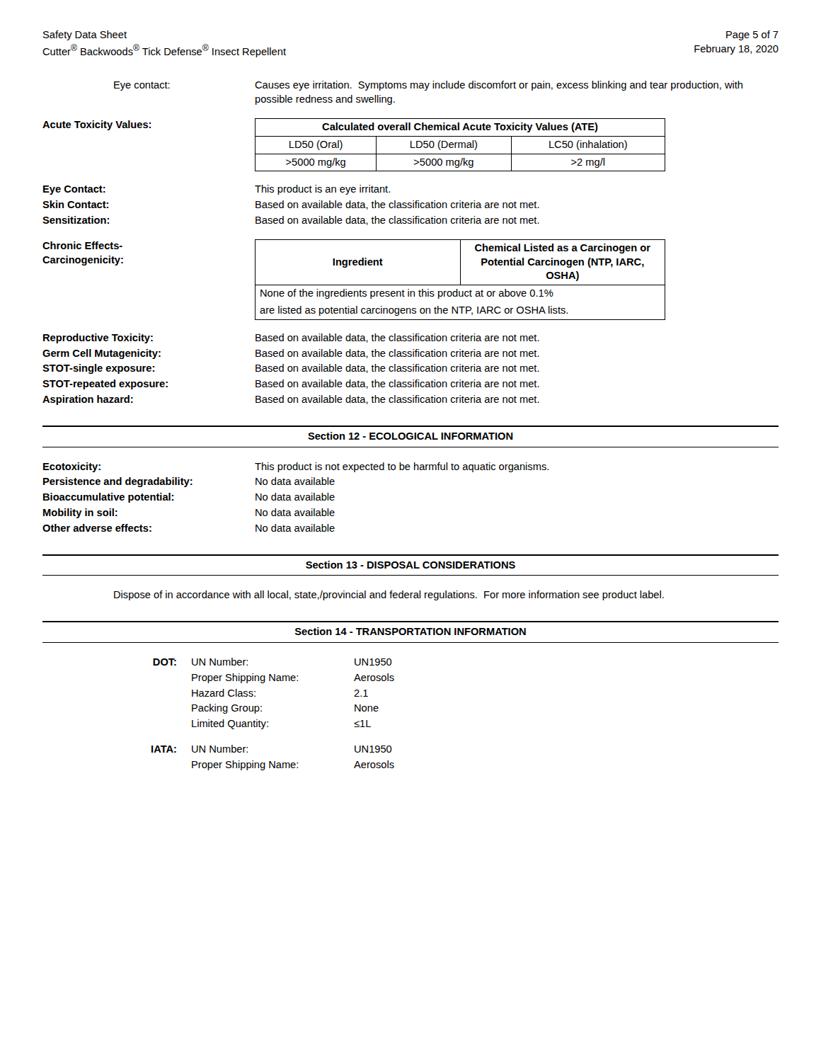Safety Data Sheet
Cutter® Backwoods® Tick Defense® Insect Repellent
Page 5 of 7
February 18, 2020
Eye contact:
Causes eye irritation. Symptoms may include discomfort or pain, excess blinking and tear production, with possible redness and swelling.
Acute Toxicity Values:
| Calculated overall Chemical Acute Toxicity Values (ATE) |
| --- |
| LD50 (Oral) | LD50 (Dermal) | LC50 (inhalation) |
| >5000 mg/kg | >5000 mg/kg | >2 mg/l |
Eye Contact:
This product is an eye irritant.
Skin Contact:
Based on available data, the classification criteria are not met.
Sensitization:
Based on available data, the classification criteria are not met.
Chronic Effects-
Carcinogenicity:
| Ingredient | Chemical Listed as a Carcinogen or Potential Carcinogen (NTP, IARC, OSHA) |
| --- | --- |
| None of the ingredients present in this product at or above 0.1% |
| are listed as potential carcinogens on the NTP, IARC or OSHA lists. |
Reproductive Toxicity:
Based on available data, the classification criteria are not met.
Germ Cell Mutagenicity:
Based on available data, the classification criteria are not met.
STOT-single exposure:
Based on available data, the classification criteria are not met.
STOT-repeated exposure:
Based on available data, the classification criteria are not met.
Aspiration hazard:
Based on available data, the classification criteria are not met.
Section 12 - ECOLOGICAL INFORMATION
Ecotoxicity:
This product is not expected to be harmful to aquatic organisms.
Persistence and degradability:
No data available
Bioaccumulative potential:
No data available
Mobility in soil:
No data available
Other adverse effects:
No data available
Section 13 - DISPOSAL CONSIDERATIONS
Dispose of in accordance with all local, state,/provincial and federal regulations. For more information see product label.
Section 14 - TRANSPORTATION INFORMATION
DOT:
UN Number:
UN1950
Proper Shipping Name:
Aerosols
Hazard Class:
2.1
Packing Group:
None
Limited Quantity:
≤1L
IATA:
UN Number:
UN1950
Proper Shipping Name:
Aerosols